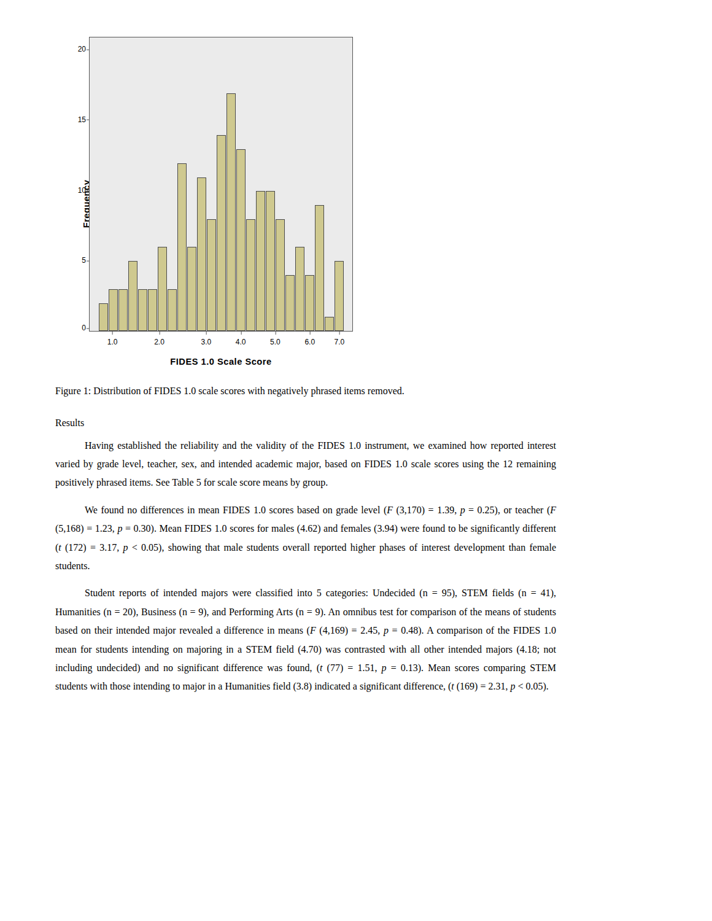Frequency
20 15 10 5 0
1.0 2.0 3.0 4.0 5.0 6.0 7.0
FIDES 1.0 Scale Score
Figure 1: Distribution of FIDES 1.0 scale scores with negatively phrased items removed.
Results
Having established the reliability and the validity of the FIDES 1.0 instrument, we examined how reported interest varied by grade level, teacher, sex, and intended academic major, based on FIDES 1.0 scale scores using the 12 remaining positively phrased items. See Table 5 for scale score means by group.
We found no differences in mean FIDES 1.0 scores based on grade level (F (3,170) = 1.39, p = 0.25), or teacher (F (5,168) = 1.23, p = 0.30). Mean FIDES 1.0 scores for males (4.62) and females (3.94) were found to be significantly different (t (172) = 3.17, p < 0.05), showing that male students overall reported higher phases of interest development than female students.
Student reports of intended majors were classified into 5 categories: Undecided (n = 95), STEM fields (n = 41), Humanities (n = 20), Business (n = 9), and Performing Arts (n = 9). An omnibus test for comparison of the means of students based on their intended major revealed a difference in means (F (4,169) = 2.45, p = 0.48). A comparison of the FIDES 1.0 mean for students intending on majoring in a STEM field (4.70) was contrasted with all other intended majors (4.18; not including undecided) and no significant difference was found, (t (77) = 1.51, p = 0.13). Mean scores comparing STEM students with those intending to major in a Humanities field (3.8) indicated a significant difference, (t (169) = 2.31, p < 0.05).